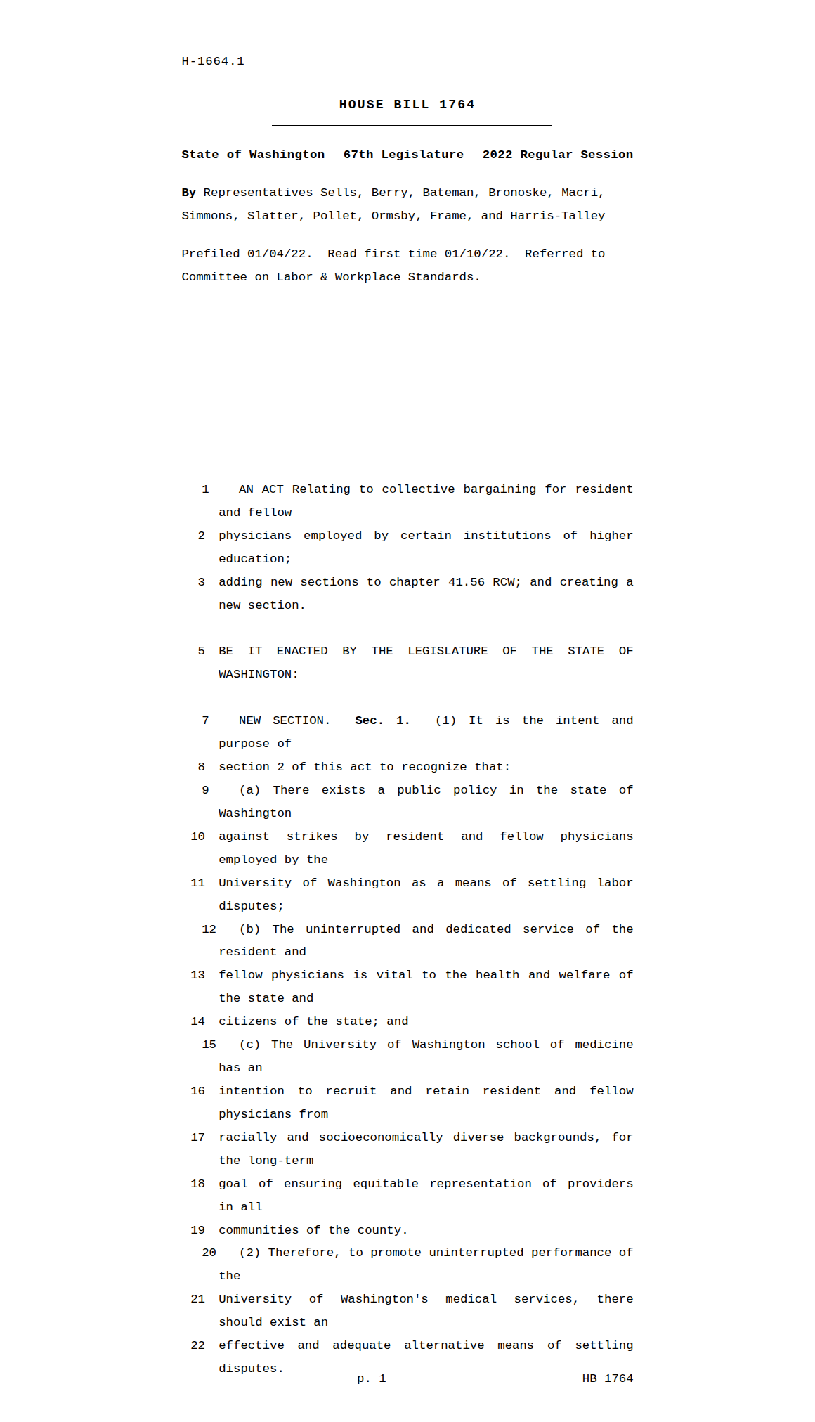H-1664.1
HOUSE BILL 1764
State of Washington 67th Legislature 2022 Regular Session
By Representatives Sells, Berry, Bateman, Bronoske, Macri, Simmons, Slatter, Pollet, Ormsby, Frame, and Harris-Talley
Prefiled 01/04/22. Read first time 01/10/22. Referred to Committee on Labor & Workplace Standards.
AN ACT Relating to collective bargaining for resident and fellow
physicians employed by certain institutions of higher education;
adding new sections to chapter 41.56 RCW; and creating a new section.
BE IT ENACTED BY THE LEGISLATURE OF THE STATE OF WASHINGTON:
NEW SECTION. Sec. 1. (1) It is the intent and purpose of
section 2 of this act to recognize that:
(a) There exists a public policy in the state of Washington
against strikes by resident and fellow physicians employed by the
University of Washington as a means of settling labor disputes;
(b) The uninterrupted and dedicated service of the resident and
fellow physicians is vital to the health and welfare of the state and
citizens of the state; and
(c) The University of Washington school of medicine has an
intention to recruit and retain resident and fellow physicians from
racially and socioeconomically diverse backgrounds, for the long-term
goal of ensuring equitable representation of providers in all
communities of the county.
(2) Therefore, to promote uninterrupted performance of the
University of Washington's medical services, there should exist an
effective and adequate alternative means of settling disputes.
p. 1 HB 1764